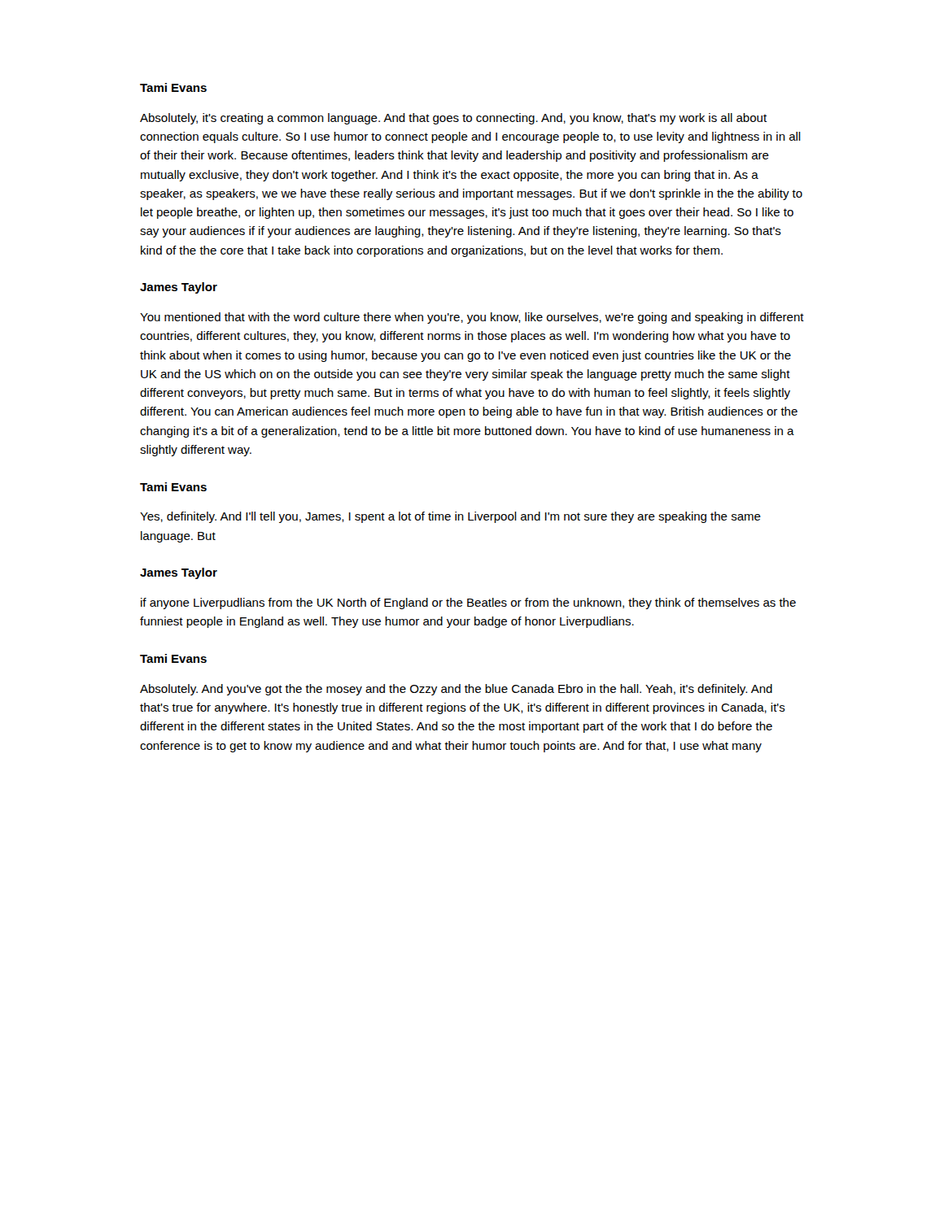Tami Evans
Absolutely, it's creating a common language. And that goes to connecting. And, you know, that's my work is all about connection equals culture. So I use humor to connect people and I encourage people to, to use levity and lightness in in all of their their work. Because oftentimes, leaders think that levity and leadership and positivity and professionalism are mutually exclusive, they don't work together. And I think it's the exact opposite, the more you can bring that in. As a speaker, as speakers, we we have these really serious and important messages. But if we don't sprinkle in the the ability to let people breathe, or lighten up, then sometimes our messages, it's just too much that it goes over their head. So I like to say your audiences if if your audiences are laughing, they're listening. And if they're listening, they're learning. So that's kind of the the core that I take back into corporations and organizations, but on the level that works for them.
James Taylor
You mentioned that with the word culture there when you're, you know, like ourselves, we're going and speaking in different countries, different cultures, they, you know, different norms in those places as well. I'm wondering how what you have to think about when it comes to using humor, because you can go to I've even noticed even just countries like the UK or the UK and the US which on on the outside you can see they're very similar speak the language pretty much the same slight different conveyors, but pretty much same. But in terms of what you have to do with human to feel slightly, it feels slightly different. You can American audiences feel much more open to being able to have fun in that way. British audiences or the changing it's a bit of a generalization, tend to be a little bit more buttoned down. You have to kind of use humaneness in a slightly different way.
Tami Evans
Yes, definitely. And I'll tell you, James, I spent a lot of time in Liverpool and I'm not sure they are speaking the same language. But
James Taylor
if anyone Liverpudlians from the UK North of England or the Beatles or from the unknown, they think of themselves as the funniest people in England as well. They use humor and your badge of honor Liverpudlians.
Tami Evans
Absolutely. And you've got the the mosey and the Ozzy and the blue Canada Ebro in the hall. Yeah, it's definitely. And that's true for anywhere. It's honestly true in different regions of the UK, it's different in different provinces in Canada, it's different in the different states in the United States. And so the the most important part of the work that I do before the conference is to get to know my audience and and what their humor touch points are. And for that, I use what many